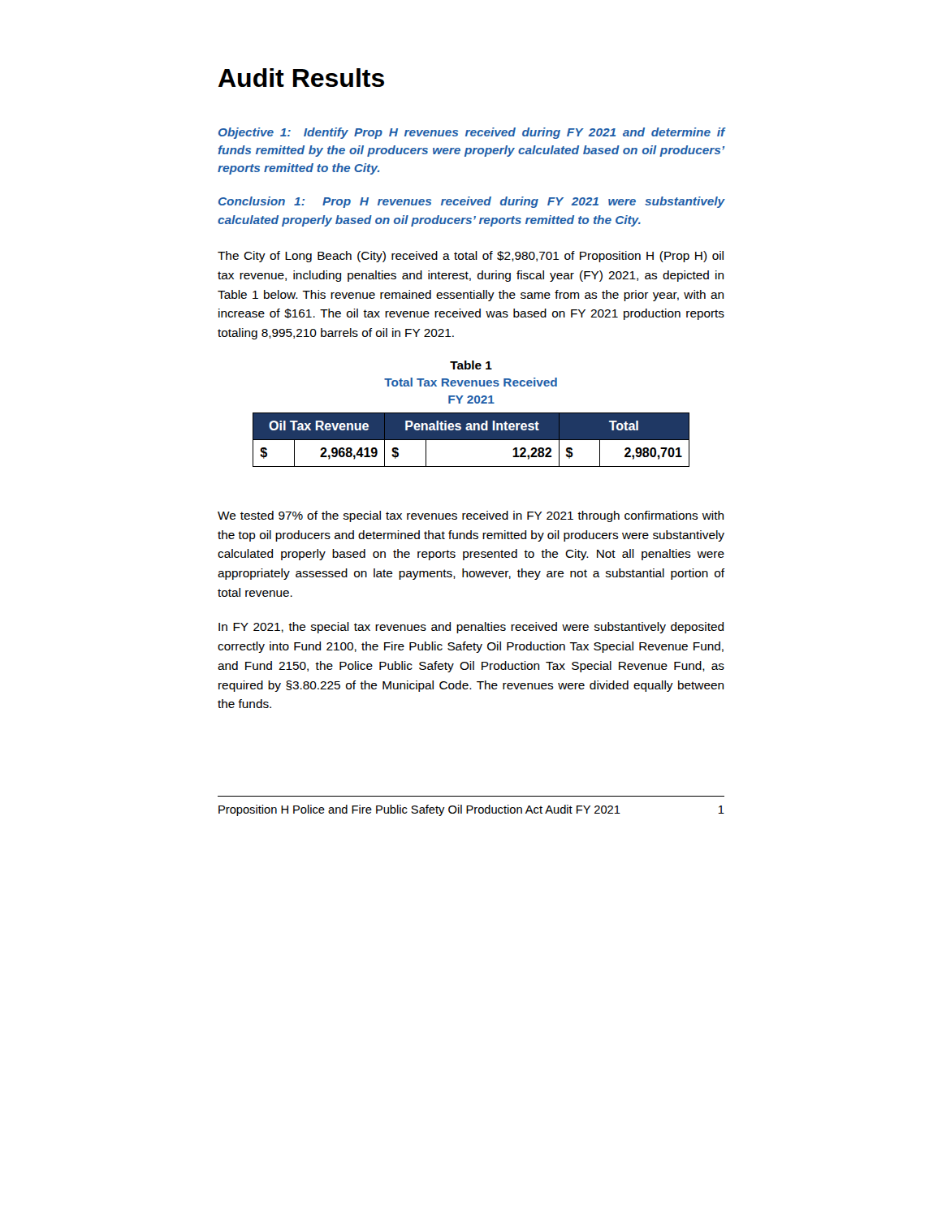Audit Results
Objective 1: Identify Prop H revenues received during FY 2021 and determine if funds remitted by the oil producers were properly calculated based on oil producers’ reports remitted to the City.
Conclusion 1: Prop H revenues received during FY 2021 were substantively calculated properly based on oil producers’ reports remitted to the City.
The City of Long Beach (City) received a total of $2,980,701 of Proposition H (Prop H) oil tax revenue, including penalties and interest, during fiscal year (FY) 2021, as depicted in Table 1 below. This revenue remained essentially the same from as the prior year, with an increase of $161. The oil tax revenue received was based on FY 2021 production reports totaling 8,995,210 barrels of oil in FY 2021.
Table 1
Total Tax Revenues Received
FY 2021
| Oil Tax Revenue | Penalties and Interest | Total |
| --- | --- | --- |
| $ | 2,968,419 | $ | 12,282 | $ | 2,980,701 |
We tested 97% of the special tax revenues received in FY 2021 through confirmations with the top oil producers and determined that funds remitted by oil producers were substantively calculated properly based on the reports presented to the City. Not all penalties were appropriately assessed on late payments, however, they are not a substantial portion of total revenue.
In FY 2021, the special tax revenues and penalties received were substantively deposited correctly into Fund 2100, the Fire Public Safety Oil Production Tax Special Revenue Fund, and Fund 2150, the Police Public Safety Oil Production Tax Special Revenue Fund, as required by §3.80.225 of the Municipal Code. The revenues were divided equally between the funds.
Proposition H Police and Fire Public Safety Oil Production Act Audit FY 2021 1